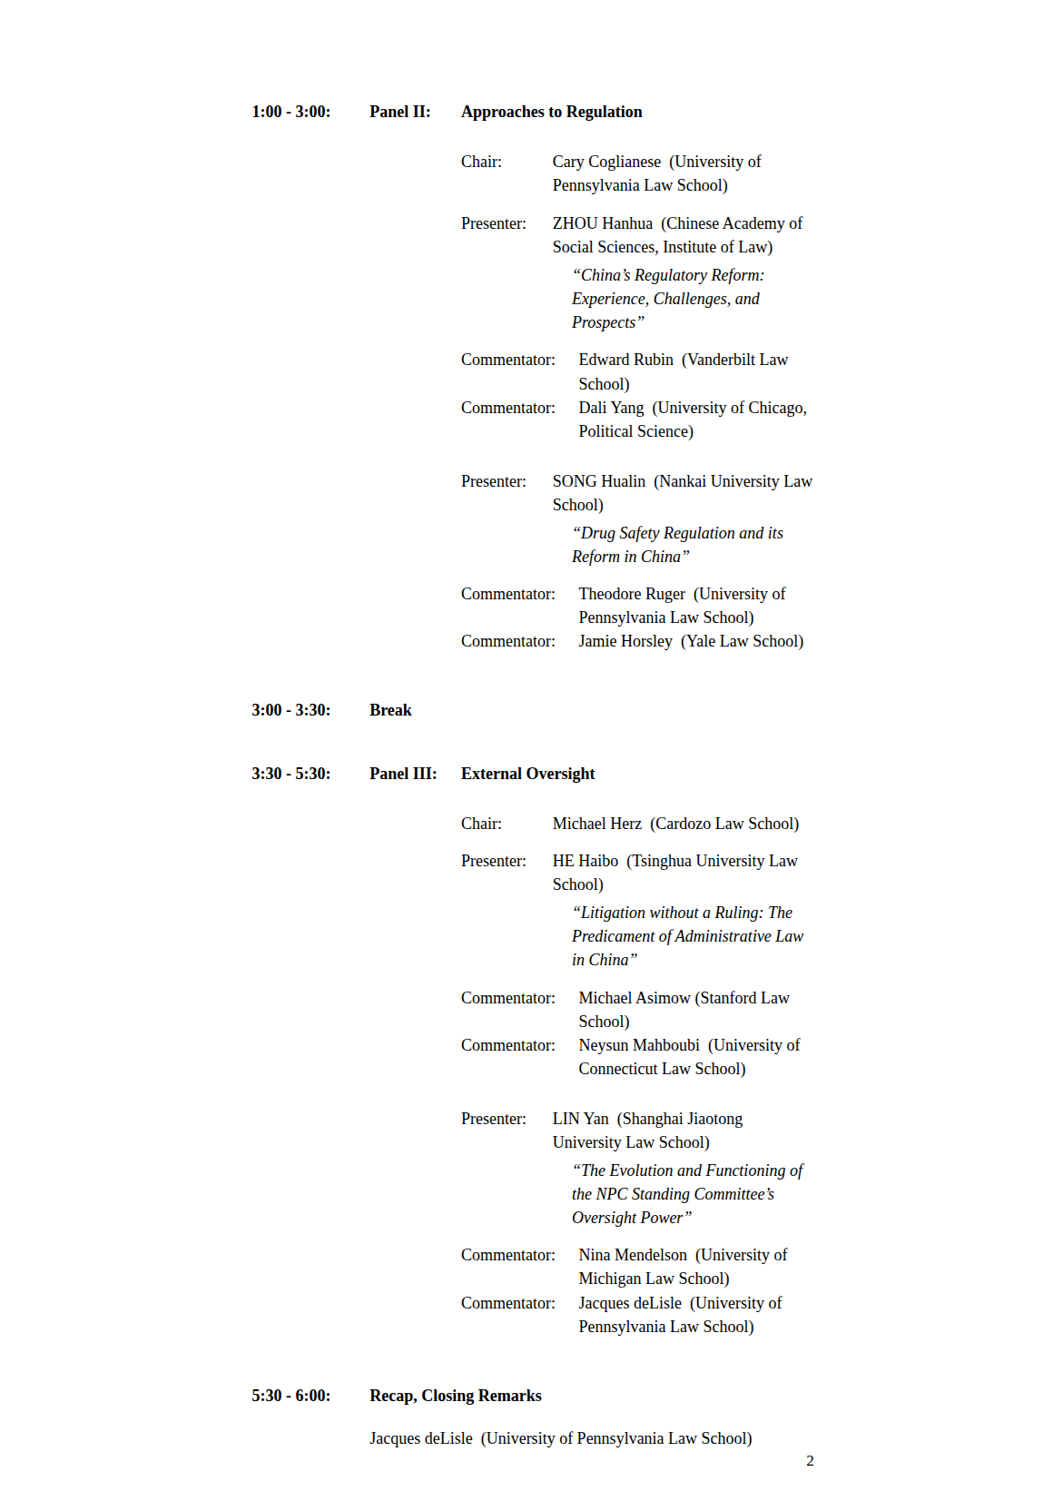1:00 - 3:00:
Panel II:
Approaches to Regulation
Chair:
Cary Coglianese (University of Pennsylvania Law School)
Presenter:
ZHOU Hanhua (Chinese Academy of Social Sciences, Institute of Law)
“China’s Regulatory Reform: Experience, Challenges, and Prospects”
Commentator:
Edward Rubin (Vanderbilt Law School)
Commentator:
Dali Yang (University of Chicago, Political Science)
Presenter:
SONG Hualin (Nankai University Law School)
“Drug Safety Regulation and its Reform in China”
Commentator:
Theodore Ruger (University of Pennsylvania Law School)
Commentator:
Jamie Horsley (Yale Law School)
3:00 - 3:30:
Break
3:30 - 5:30:
Panel III:
External Oversight
Chair:
Michael Herz (Cardozo Law School)
Presenter:
HE Haibo (Tsinghua University Law School)
“Litigation without a Ruling: The Predicament of Administrative Law in China”
Commentator:
Michael Asimow (Stanford Law School)
Commentator:
Neysun Mahboubi (University of Connecticut Law School)
Presenter:
LIN Yan (Shanghai Jiaotong University Law School)
“The Evolution and Functioning of the NPC Standing Committee’s Oversight Power”
Commentator:
Nina Mendelson (University of Michigan Law School)
Commentator:
Jacques deLisle (University of Pennsylvania Law School)
5:30 - 6:00:
Recap, Closing Remarks
Jacques deLisle (University of Pennsylvania Law School)
2